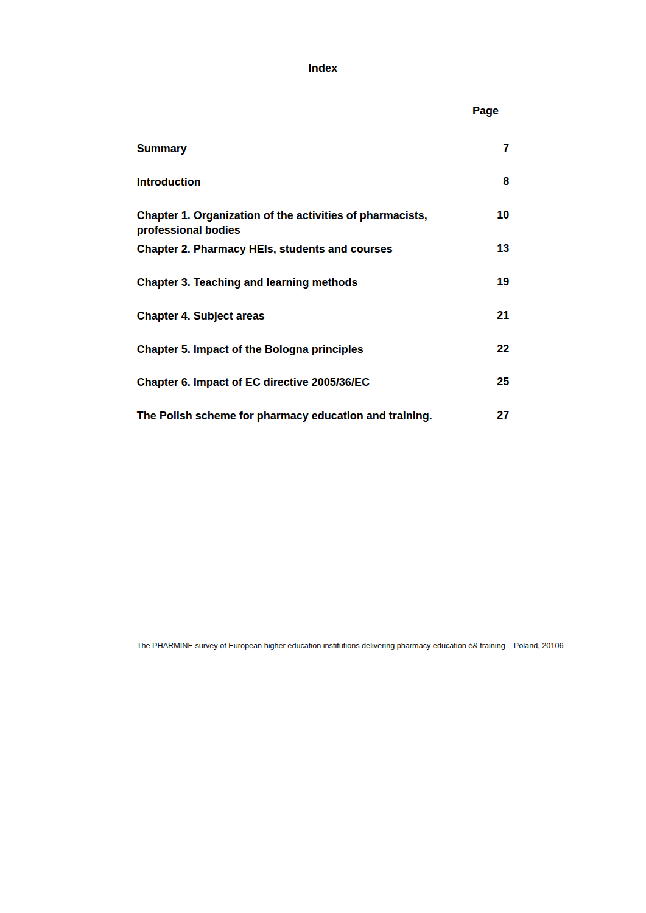Index
Page
| Summary | 7 |
| Introduction | 8 |
| Chapter 1. Organization of the activities of pharmacists, professional bodies | 10 |
| Chapter 2. Pharmacy HEIs, students and courses | 13 |
| Chapter 3. Teaching and learning methods | 19 |
| Chapter 4. Subject areas | 21 |
| Chapter 5. Impact of the Bologna principles | 22 |
| Chapter 6. Impact of EC directive 2005/36/EC | 25 |
| The Polish scheme for pharmacy education and training. | 27 |
The PHARMINE survey of European higher education institutions delivering pharmacy education é& training – Poland, 2010 6